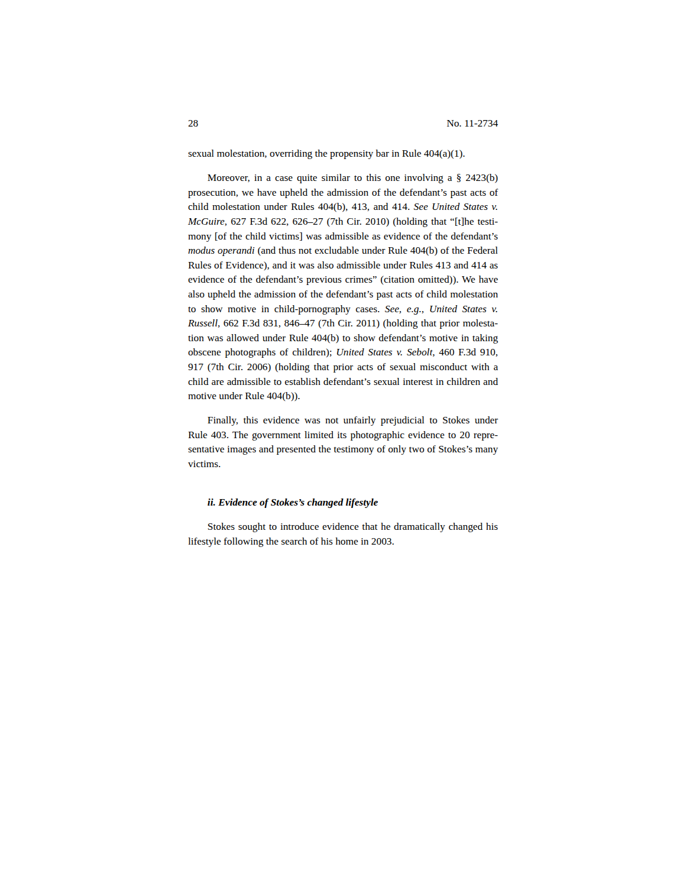28 No. 11-2734
sexual molestation, overriding the propensity bar in Rule 404(a)(1).
Moreover, in a case quite similar to this one involving a § 2423(b) prosecution, we have upheld the admission of the defendant’s past acts of child molestation under Rules 404(b), 413, and 414. See United States v. McGuire, 627 F.3d 622, 626–27 (7th Cir. 2010) (holding that “[t]he testimony [of the child victims] was admissible as evidence of the defendant’s modus operandi (and thus not excludable under Rule 404(b) of the Federal Rules of Evidence), and it was also admissible under Rules 413 and 414 as evidence of the defendant’s previous crimes” (citation omitted)). We have also upheld the admission of the defendant’s past acts of child molestation to show motive in child-pornography cases. See, e.g., United States v. Russell, 662 F.3d 831, 846–47 (7th Cir. 2011) (holding that prior molestation was allowed under Rule 404(b) to show defendant’s motive in taking obscene photographs of children); United States v. Sebolt, 460 F.3d 910, 917 (7th Cir. 2006) (holding that prior acts of sexual misconduct with a child are admissible to establish defendant’s sexual interest in children and motive under Rule 404(b)).
Finally, this evidence was not unfairly prejudicial to Stokes under Rule 403. The government limited its photographic evidence to 20 representative images and presented the testimony of only two of Stokes’s many victims.
ii. Evidence of Stokes’s changed lifestyle
Stokes sought to introduce evidence that he dramatically changed his lifestyle following the search of his home in 2003.